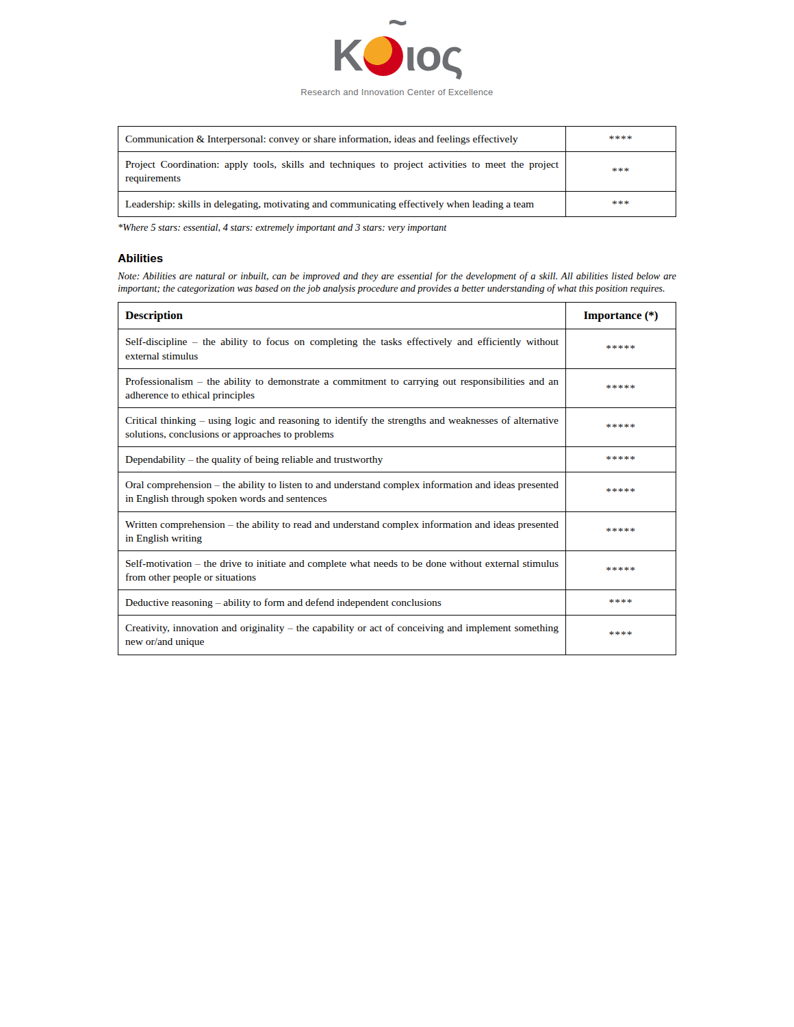~K ιος
Research and Innovation Center of Excellence
| Communication & Interpersonal: convey or share information, ideas and feelings effectively | **** |
| Project Coordination: apply tools, skills and techniques to project activities to meet the project requirements | *** |
| Leadership: skills in delegating, motivating and communicating effectively when leading a team | *** |
*Where 5 stars: essential, 4 stars: extremely important and 3 stars: very important
Abilities
Note: Abilities are natural or inbuilt, can be improved and they are essential for the development of a skill. All abilities listed below are important; the categorization was based on the job analysis procedure and provides a better understanding of what this position requires.
| Description | Importance (*) |
| --- | --- |
| Self-discipline – the ability to focus on completing the tasks effectively and efficiently without external stimulus | ***** |
| Professionalism – the ability to demonstrate a commitment to carrying out responsibilities and an adherence to ethical principles | ***** |
| Critical thinking – using logic and reasoning to identify the strengths and weaknesses of alternative solutions, conclusions or approaches to problems | ***** |
| Dependability – the quality of being reliable and trustworthy | ***** |
| Oral comprehension – the ability to listen to and understand complex information and ideas presented in English through spoken words and sentences | ***** |
| Written comprehension – the ability to read and understand complex information and ideas presented in English writing | ***** |
| Self-motivation – the drive to initiate and complete what needs to be done without external stimulus from other people or situations | ***** |
| Deductive reasoning – ability to form and defend independent conclusions | **** |
| Creativity, innovation and originality – the capability or act of conceiving and implement something new or/and unique | **** |